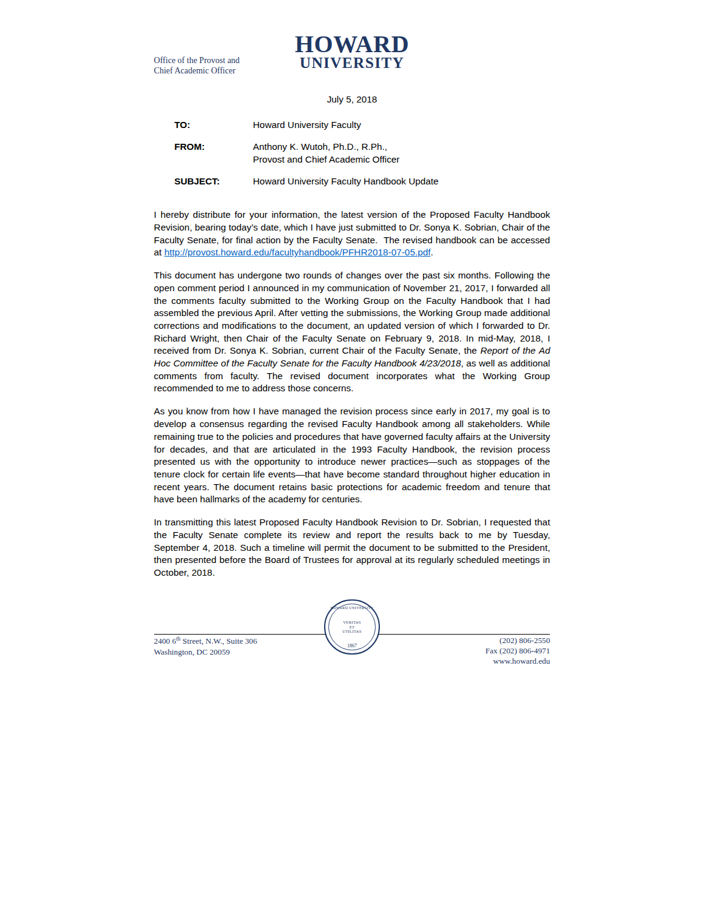HOWARD
UNIVERSITY
Office of the Provost and
Chief Academic Officer
July 5, 2018
| TO: | Howard University Faculty |
| FROM: | Anthony K. Wutoh, Ph.D., R.Ph., Provost and Chief Academic Officer |
| SUBJECT: | Howard University Faculty Handbook Update |
I hereby distribute for your information, the latest version of the Proposed Faculty Handbook Revision, bearing today’s date, which I have just submitted to Dr. Sonya K. Sobrian, Chair of the Faculty Senate, for final action by the Faculty Senate. The revised handbook can be accessed at http://provost.howard.edu/facultyhandbook/PFHR2018-07-05.pdf.
This document has undergone two rounds of changes over the past six months. Following the open comment period I announced in my communication of November 21, 2017, I forwarded all the comments faculty submitted to the Working Group on the Faculty Handbook that I had assembled the previous April. After vetting the submissions, the Working Group made additional corrections and modifications to the document, an updated version of which I forwarded to Dr. Richard Wright, then Chair of the Faculty Senate on February 9, 2018. In mid-May, 2018, I received from Dr. Sonya K. Sobrian, current Chair of the Faculty Senate, the Report of the Ad Hoc Committee of the Faculty Senate for the Faculty Handbook 4/23/2018, as well as additional comments from faculty. The revised document incorporates what the Working Group recommended to me to address those concerns.
As you know from how I have managed the revision process since early in 2017, my goal is to develop a consensus regarding the revised Faculty Handbook among all stakeholders. While remaining true to the policies and procedures that have governed faculty affairs at the University for decades, and that are articulated in the 1993 Faculty Handbook, the revision process presented us with the opportunity to introduce newer practices—such as stoppages of the tenure clock for certain life events—that have become standard throughout higher education in recent years. The document retains basic protections for academic freedom and tenure that have been hallmarks of the academy for centuries.
In transmitting this latest Proposed Faculty Handbook Revision to Dr. Sobrian, I requested that the Faculty Senate complete its review and report the results back to me by Tuesday, September 4, 2018. Such a timeline will permit the document to be submitted to the President, then presented before the Board of Trustees for approval at its regularly scheduled meetings in October, 2018.
HOWARD UNIVERSITY
VERITAS
ET
UTILITAS
1867
2400 6th Street, N.W., Suite 306
Washington, DC 20059
(202) 806-2550
Fax (202) 806-4971
www.howard.edu